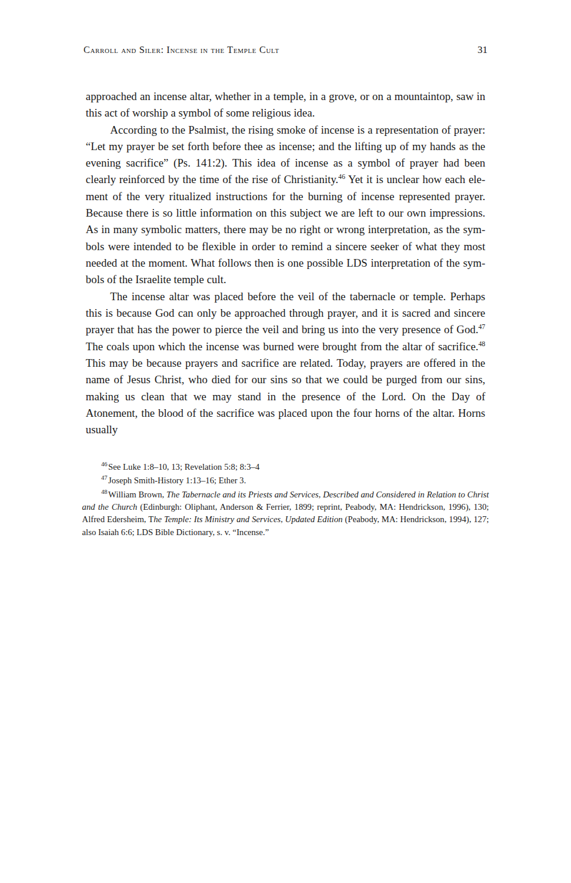Carroll and Siler: Incense in the Temple Cult 31
approached an incense altar, whether in a temple, in a grove, or on a mountaintop, saw in this act of worship a symbol of some religious idea.
According to the Psalmist, the rising smoke of incense is a representation of prayer: “Let my prayer be set forth before thee as incense; and the lifting up of my hands as the evening sacrifice” (Ps. 141:2). This idea of incense as a symbol of prayer had been clearly reinforced by the time of the rise of Christianity.46 Yet it is unclear how each element of the very ritualized instructions for the burning of incense represented prayer. Because there is so little information on this subject we are left to our own impressions. As in many symbolic matters, there may be no right or wrong interpretation, as the symbols were intended to be flexible in order to remind a sincere seeker of what they most needed at the moment. What follows then is one possible LDS interpretation of the symbols of the Israelite temple cult.
The incense altar was placed before the veil of the tabernacle or temple. Perhaps this is because God can only be approached through prayer, and it is sacred and sincere prayer that has the power to pierce the veil and bring us into the very presence of God.47 The coals upon which the incense was burned were brought from the altar of sacrifice.48 This may be because prayers and sacrifice are related. Today, prayers are offered in the name of Jesus Christ, who died for our sins so that we could be purged from our sins, making us clean that we may stand in the presence of the Lord. On the Day of Atonement, the blood of the sacrifice was placed upon the four horns of the altar. Horns usually
46 See Luke 1:8–10, 13; Revelation 5:8; 8:3–4
47 Joseph Smith-History 1:13–16; Ether 3.
48 William Brown, The Tabernacle and its Priests and Services, Described and Considered in Relation to Christ and the Church (Edinburgh: Oliphant, Anderson & Ferrier, 1899; reprint, Peabody, MA: Hendrickson, 1996), 130; Alfred Edersheim, The Temple: Its Ministry and Services, Updated Edition (Peabody, MA: Hendrickson, 1994), 127; also Isaiah 6:6; LDS Bible Dictionary, s. v. “Incense.”